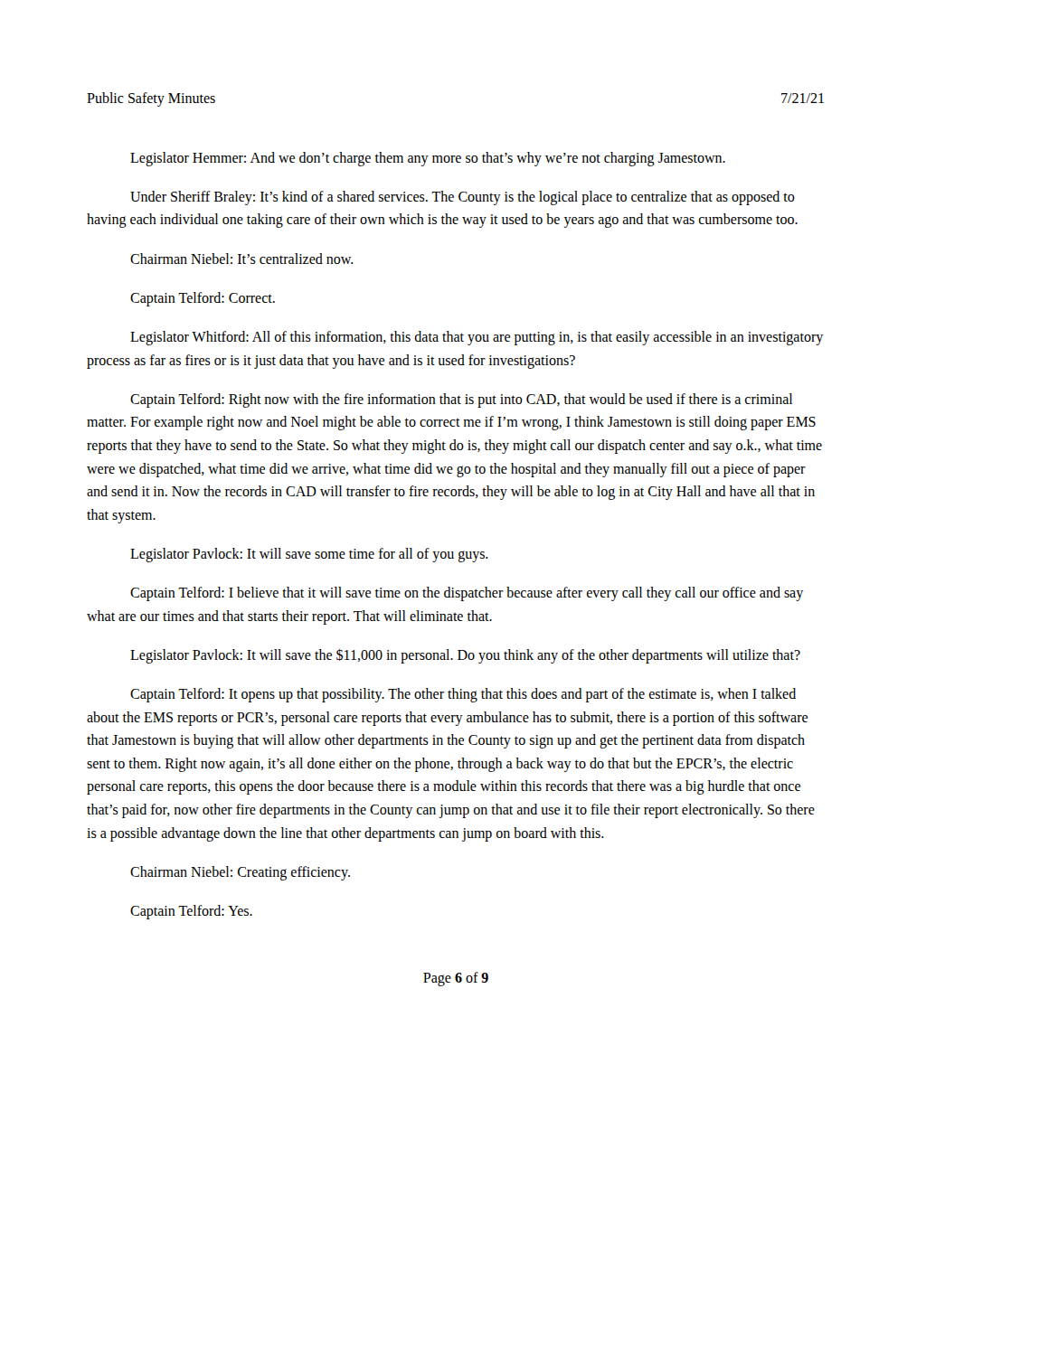Public Safety Minutes
7/21/21
Legislator Hemmer: And we don’t charge them any more so that’s why we’re not charging Jamestown.
Under Sheriff Braley: It’s kind of a shared services. The County is the logical place to centralize that as opposed to having each individual one taking care of their own which is the way it used to be years ago and that was cumbersome too.
Chairman Niebel: It’s centralized now.
Captain Telford: Correct.
Legislator Whitford: All of this information, this data that you are putting in, is that easily accessible in an investigatory process as far as fires or is it just data that you have and is it used for investigations?
Captain Telford: Right now with the fire information that is put into CAD, that would be used if there is a criminal matter. For example right now and Noel might be able to correct me if I’m wrong, I think Jamestown is still doing paper EMS reports that they have to send to the State. So what they might do is, they might call our dispatch center and say o.k., what time were we dispatched, what time did we arrive, what time did we go to the hospital and they manually fill out a piece of paper and send it in. Now the records in CAD will transfer to fire records, they will be able to log in at City Hall and have all that in that system.
Legislator Pavlock: It will save some time for all of you guys.
Captain Telford: I believe that it will save time on the dispatcher because after every call they call our office and say what are our times and that starts their report. That will eliminate that.
Legislator Pavlock: It will save the $11,000 in personal. Do you think any of the other departments will utilize that?
Captain Telford: It opens up that possibility. The other thing that this does and part of the estimate is, when I talked about the EMS reports or PCR’s, personal care reports that every ambulance has to submit, there is a portion of this software that Jamestown is buying that will allow other departments in the County to sign up and get the pertinent data from dispatch sent to them. Right now again, it’s all done either on the phone, through a back way to do that but the EPCR’s, the electric personal care reports, this opens the door because there is a module within this records that there was a big hurdle that once that’s paid for, now other fire departments in the County can jump on that and use it to file their report electronically. So there is a possible advantage down the line that other departments can jump on board with this.
Chairman Niebel: Creating efficiency.
Captain Telford: Yes.
Page 6 of 9